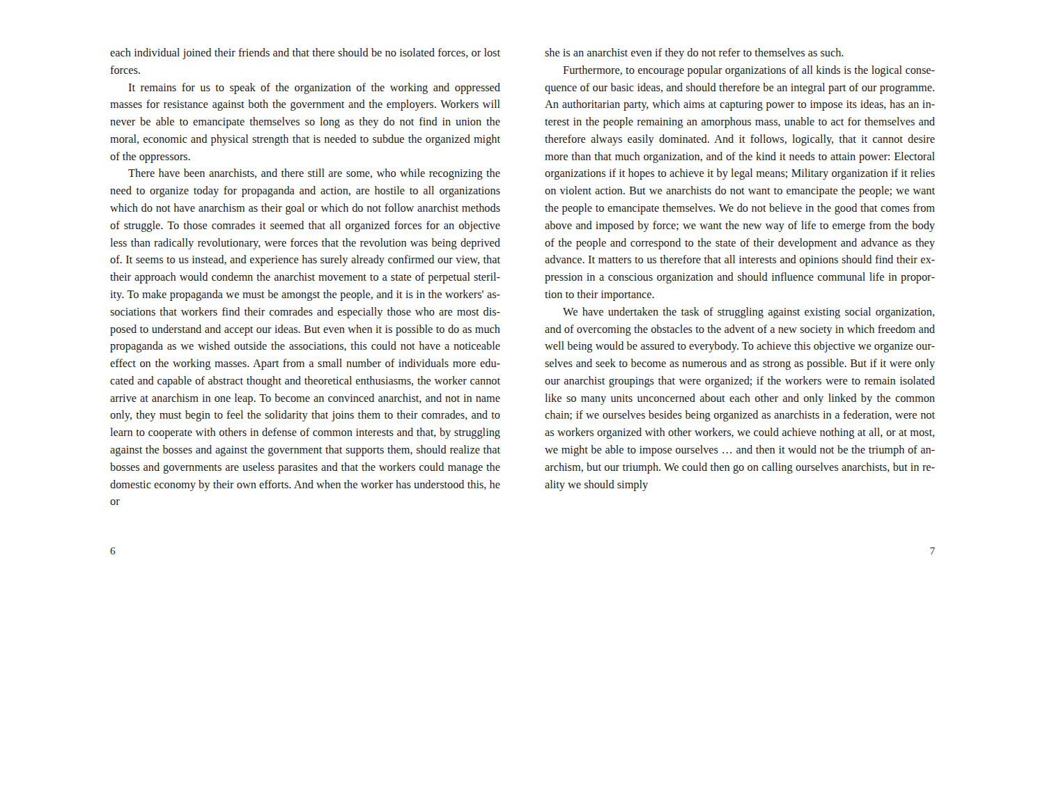each individual joined their friends and that there should be no isolated forces, or lost forces.
It remains for us to speak of the organization of the working and oppressed masses for resistance against both the government and the employers. Workers will never be able to emancipate themselves so long as they do not find in union the moral, economic and physical strength that is needed to subdue the organized might of the oppressors.
There have been anarchists, and there still are some, who while recognizing the need to organize today for propaganda and action, are hostile to all organizations which do not have anarchism as their goal or which do not follow anarchist methods of struggle. To those comrades it seemed that all organized forces for an objective less than radically revolutionary, were forces that the revolution was being deprived of. It seems to us instead, and experience has surely already confirmed our view, that their approach would condemn the anarchist movement to a state of perpetual sterility. To make propaganda we must be amongst the people, and it is in the workers' associations that workers find their comrades and especially those who are most disposed to understand and accept our ideas. But even when it is possible to do as much propaganda as we wished outside the associations, this could not have a noticeable effect on the working masses. Apart from a small number of individuals more educated and capable of abstract thought and theoretical enthusiasms, the worker cannot arrive at anarchism in one leap. To become an convinced anarchist, and not in name only, they must begin to feel the solidarity that joins them to their comrades, and to learn to cooperate with others in defense of common interests and that, by struggling against the bosses and against the government that supports them, should realize that bosses and governments are useless parasites and that the workers could manage the domestic economy by their own efforts. And when the worker has understood this, he or
6
she is an anarchist even if they do not refer to themselves as such.
Furthermore, to encourage popular organizations of all kinds is the logical consequence of our basic ideas, and should therefore be an integral part of our programme. An authoritarian party, which aims at capturing power to impose its ideas, has an interest in the people remaining an amorphous mass, unable to act for themselves and therefore always easily dominated. And it follows, logically, that it cannot desire more than that much organization, and of the kind it needs to attain power: Electoral organizations if it hopes to achieve it by legal means; Military organization if it relies on violent action. But we anarchists do not want to emancipate the people; we want the people to emancipate themselves. We do not believe in the good that comes from above and imposed by force; we want the new way of life to emerge from the body of the people and correspond to the state of their development and advance as they advance. It matters to us therefore that all interests and opinions should find their expression in a conscious organization and should influence communal life in proportion to their importance.
We have undertaken the task of struggling against existing social organization, and of overcoming the obstacles to the advent of a new society in which freedom and well being would be assured to everybody. To achieve this objective we organize ourselves and seek to become as numerous and as strong as possible. But if it were only our anarchist groupings that were organized; if the workers were to remain isolated like so many units unconcerned about each other and only linked by the common chain; if we ourselves besides being organized as anarchists in a federation, were not as workers organized with other workers, we could achieve nothing at all, or at most, we might be able to impose ourselves … and then it would not be the triumph of anarchism, but our triumph. We could then go on calling ourselves anarchists, but in reality we should simply
7